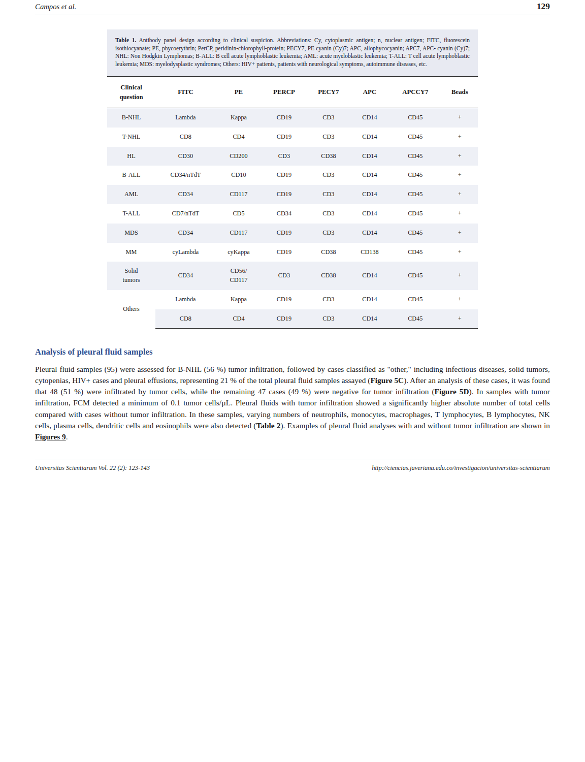Campos et al.
129
Table 1. Antibody panel design according to clinical suspicion. Abbreviations: Cy, cytoplasmic antigen; n, nuclear antigen; FITC, fluorescein isothiocyanate; PE, phycoerythrin; PerCP, peridinin-chlorophyll-protein; PECY7, PE cyanin (Cy)7; APC, allophycocyanin; APC7, APC- cyanin (Cy)7; NHL: Non Hodgkin Lymphomas; B-ALL: B cell acute lymphoblastic leukemia; AML: acute myeloblastic leukemia; T-ALL: T cell acute lymphoblastic leukemia; MDS: myelodysplastic syndromes; Others: HIV+ patients, patients with neurological symptoms, autoimmune diseases, etc.
| Clinical question | FITC | PE | PERCP | PECY7 | APC | APCCY7 | Beads |
| --- | --- | --- | --- | --- | --- | --- | --- |
| B-NHL | Lambda | Kappa | CD19 | CD3 | CD14 | CD45 | + |
| T-NHL | CD8 | CD4 | CD19 | CD3 | CD14 | CD45 | + |
| HL | CD30 | CD200 | CD3 | CD38 | CD14 | CD45 | + |
| B-ALL | CD34/nTdT | CD10 | CD19 | CD3 | CD14 | CD45 | + |
| AML | CD34 | CD117 | CD19 | CD3 | CD14 | CD45 | + |
| T-ALL | CD7/nTdT | CD5 | CD34 | CD3 | CD14 | CD45 | + |
| MDS | CD34 | CD117 | CD19 | CD3 | CD14 | CD45 | + |
| MM | cyLambda | cyKappa | CD19 | CD38 | CD138 | CD45 | + |
| Solid tumors | CD34 | CD56/ CD117 | CD3 | CD38 | CD14 | CD45 | + |
| Others | Lambda | Kappa | CD19 | CD3 | CD14 | CD45 | + |
| CD8 | CD4 | CD19 | CD3 | CD14 | CD45 | + |
Analysis of pleural fluid samples
Pleural fluid samples (95) were assessed for B-NHL (56 %) tumor infiltration, followed by cases classified as "other," including infectious diseases, solid tumors, cytopenias, HIV+ cases and pleural effusions, representing 21 % of the total pleural fluid samples assayed (Figure 5C). After an analysis of these cases, it was found that 48 (51 %) were infiltrated by tumor cells, while the remaining 47 cases (49 %) were negative for tumor infiltration (Figure 5D). In samples with tumor infiltration, FCM detected a minimum of 0.1 tumor cells/µL. Pleural fluids with tumor infiltration showed a significantly higher absolute number of total cells compared with cases without tumor infiltration. In these samples, varying numbers of neutrophils, monocytes, macrophages, T lymphocytes, B lymphocytes, NK cells, plasma cells, dendritic cells and eosinophils were also detected (Table 2). Examples of pleural fluid analyses with and without tumor infiltration are shown in Figures 9.
Universitas Scientiarum Vol. 22 (2): 123-143
http://ciencias.javeriana.edu.co/investigacion/universitas-scientiarum